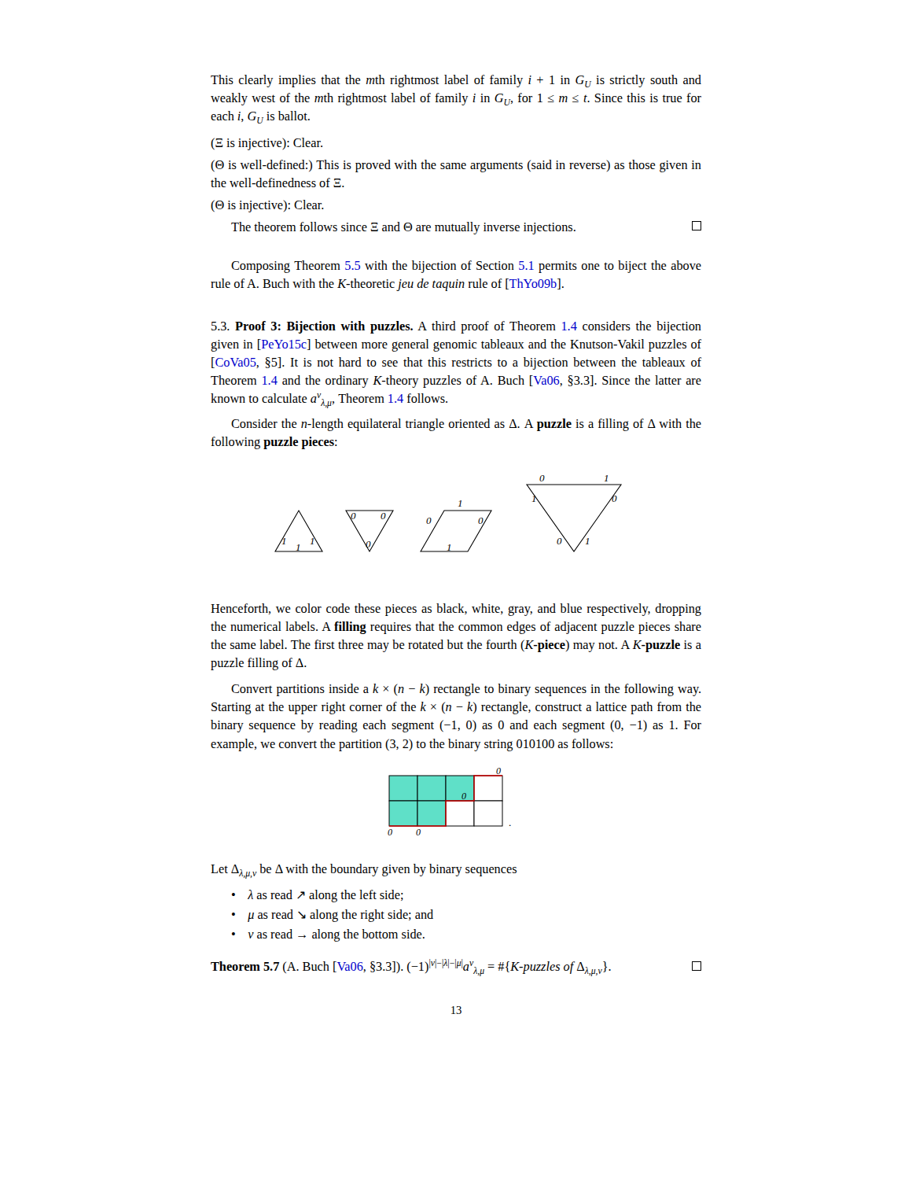This clearly implies that the mth rightmost label of family i + 1 in GU is strictly south and weakly west of the mth rightmost label of family i in GU, for 1 ≤ m ≤ t. Since this is true for each i, GU is ballot.
(Ξ is injective): Clear.
(Θ is well-defined:) This is proved with the same arguments (said in reverse) as those given in the well-definedness of Ξ.
(Θ is injective): Clear.
The theorem follows since Ξ and Θ are mutually inverse injections.
Composing Theorem 5.5 with the bijection of Section 5.1 permits one to biject the above rule of A. Buch with the K-theoretic jeu de taquin rule of [ThYo09b].
5.3. Proof 3: Bijection with puzzles. A third proof of Theorem 1.4 considers the bijection given in [PeYo15c] between more general genomic tableaux and the Knutson-Vakil puzzles of [CoVa05, §5]. It is not hard to see that this restricts to a bijection between the tableaux of Theorem 1.4 and the ordinary K-theory puzzles of A. Buch [Va06, §3.3]. Since the latter are known to calculate aνλ,μ, Theorem 1.4 follows.
Consider the n-length equilateral triangle oriented as Δ. A puzzle is a filling of Δ with the following puzzle pieces:
1 1 1 0 0 0 1 0 0 1 0 1 1 0 0 1
Henceforth, we color code these pieces as black, white, gray, and blue respectively, dropping the numerical labels. A filling requires that the common edges of adjacent puzzle pieces share the same label. The first three may be rotated but the fourth (K-piece) may not. A K-puzzle is a puzzle filling of Δ.
Convert partitions inside a k × (n − k) rectangle to binary sequences in the following way. Starting at the upper right corner of the k × (n − k) rectangle, construct a lattice path from the binary sequence by reading each segment (−1, 0) as 0 and each segment (0, −1) as 1. For example, we convert the partition (3, 2) to the binary string 010100 as follows:
0 0 0 0 .
Let Δλ,μ,ν be Δ with the boundary given by binary sequences
λ as read ↗ along the left side;
μ as read ↘ along the right side; and
ν as read → along the bottom side.
Theorem 5.7 (A. Buch [Va06, §3.3]). (−1)|ν|−|λ|−|μ|aνλ,μ = #{K-puzzles of Δλ,μ,ν}.
13